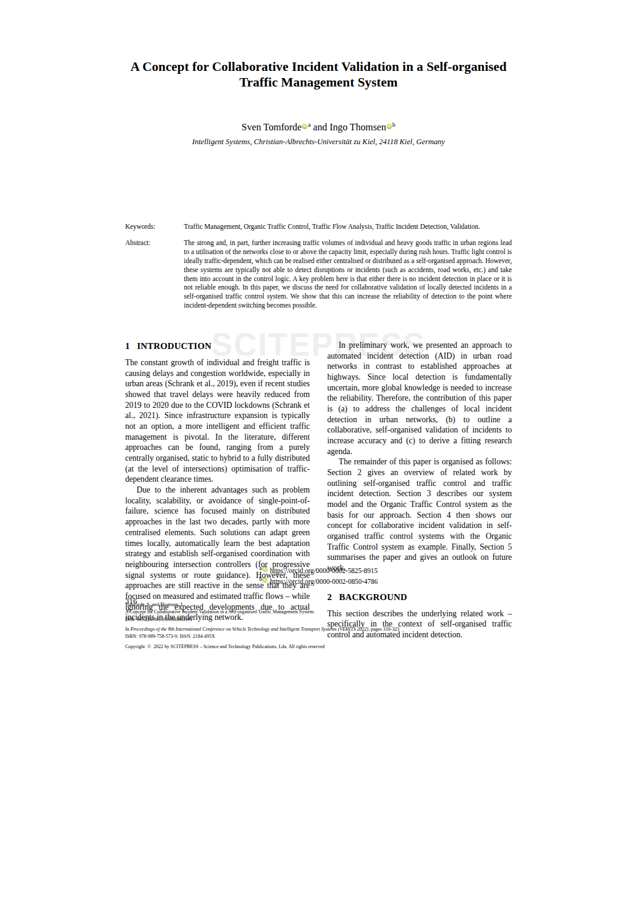A Concept for Collaborative Incident Validation in a Self-organised
Traffic Management System
Sven Tomforde a and Ingo Thomsen b
Intelligent Systems, Christian-Albrechts-Universität zu Kiel, 24118 Kiel, Germany
Keywords:
Traffic Management, Organic Traffic Control, Traffic Flow Analysis, Traffic Incident Detection, Validation.
Abstract:
The strong and, in part, further increasing traffic volumes of individual and heavy goods traffic in urban regions lead to a utilisation of the networks close to or above the capacity limit, especially during rush hours. Traffic light control is ideally traffic-dependent, which can be realised either centralised or distributed as a self-organised approach. However, these systems are typically not able to detect disruptions or incidents (such as accidents, road works, etc.) and take them into account in the control logic. A key problem here is that either there is no incident detection in place or it is not reliable enough. In this paper, we discuss the need for collaborative validation of locally detected incidents in a self-organised traffic control system. We show that this can increase the reliability of detection to the point where incident-dependent switching becomes possible.
SCITEPRESS
1 INTRODUCTION
The constant growth of individual and freight traffic is causing delays and congestion worldwide, especially in urban areas (Schrank et al., 2019), even if recent studies showed that travel delays were heavily reduced from 2019 to 2020 due to the COVID lockdowns (Schrank et al., 2021). Since infrastructure expansion is typically not an option, a more intelligent and efficient traffic management is pivotal. In the literature, different approaches can be found, ranging from a purely centrally organised, static to hybrid to a fully distributed (at the level of intersections) optimisation of traffic-dependent clearance times.
Due to the inherent advantages such as problem locality, scalability, or avoidance of single-point-of-failure, science has focused mainly on distributed approaches in the last two decades, partly with more centralised elements. Such solutions can adapt green times locally, automatically learn the best adaptation strategy and establish self-organised coordination with neighbouring intersection controllers (for progressive signal systems or route guidance). However, these approaches are still reactive in the sense that they are focused on measured and estimated traffic flows – while ignoring the expected developments due to actual incidents in the underlying network.
In preliminary work, we presented an approach to automated incident detection (AID) in urban road networks in contrast to established approaches at highways. Since local detection is fundamentally uncertain, more global knowledge is needed to increase the reliability. Therefore, the contribution of this paper is (a) to address the challenges of local incident detection in urban networks, (b) to outline a collaborative, self-organised validation of incidents to increase accuracy and (c) to derive a fitting research agenda.
The remainder of this paper is organised as follows: Section 2 gives an overview of related work by outlining self-organised traffic control and traffic incident detection. Section 3 describes our system model and the Organic Traffic Control system as the basis for our approach. Section 4 then shows our concept for collaborative incident validation in self-organised traffic control systems with the Organic Traffic Control system as example. Finally, Section 5 summarises the paper and gives an outlook on future work.
2 BACKGROUND
This section describes the underlying related work – specifically in the context of self-organised traffic control and automated incident detection.
a https://orcid.org/0000-0002-5825-8915
b https://orcid.org/0000-0002-0850-4786
316
Tomforde, S. and Thomsen, I.
A Concept for Collaborative Incident Validation in a Self-organised Traffic Management System.
DOI: 10.5220/0011051100003191
In Proceedings of the 8th International Conference on Vehicle Technology and Intelligent Transport Systems (VEHITS 2022), pages 316-323
ISBN: 978-989-758-573-9; ISSN: 2184-495X
Copyright © 2022 by SCITEPRESS – Science and Technology Publications, Lda. All rights reserved